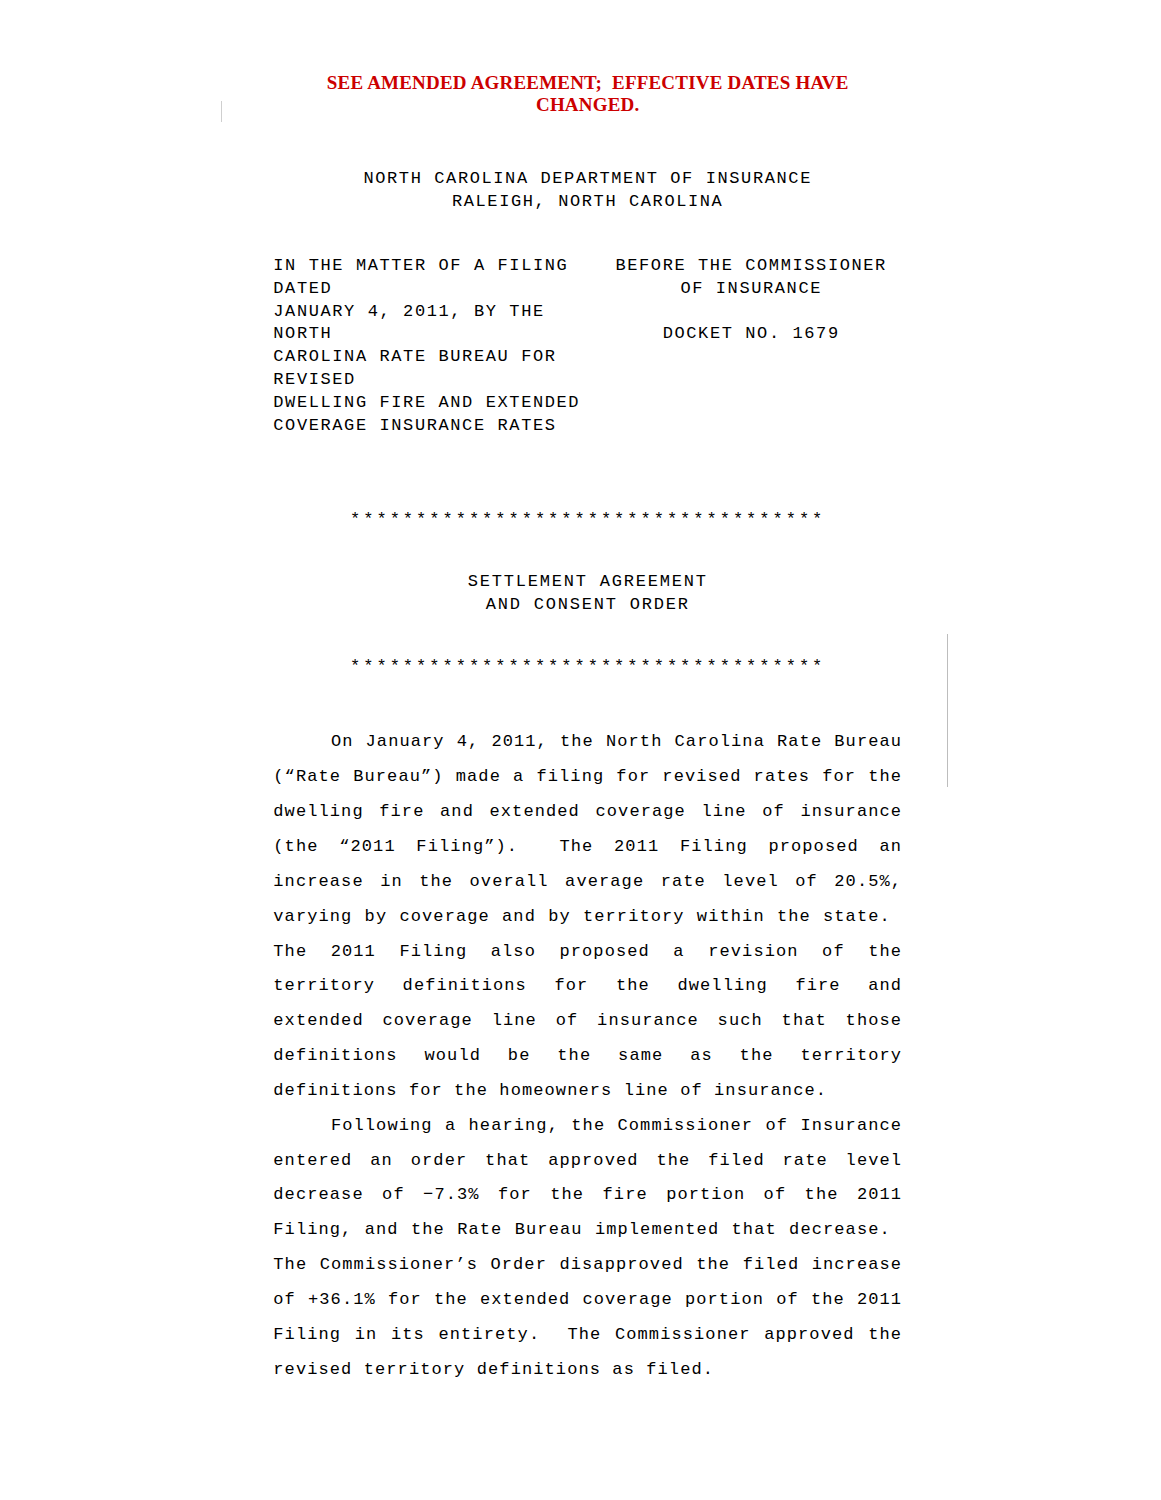SEE AMENDED AGREEMENT; EFFECTIVE DATES HAVE CHANGED.
NORTH CAROLINA DEPARTMENT OF INSURANCE
RALEIGH, NORTH CAROLINA
| IN THE MATTER OF A FILING DATED JANUARY 4, 2011, BY THE NORTH CAROLINA RATE BUREAU FOR REVISED DWELLING FIRE AND EXTENDED COVERAGE INSURANCE RATES | BEFORE THE COMMISSIONER OF INSURANCE DOCKET NO. 1679 |
************************************
SETTLEMENT AGREEMENT
AND CONSENT ORDER
************************************
On January 4, 2011, the North Carolina Rate Bureau (“Rate Bureau”) made a filing for revised rates for the dwelling fire and extended coverage line of insurance (the “2011 Filing”). The 2011 Filing proposed an increase in the overall average rate level of 20.5%, varying by coverage and by territory within the state. The 2011 Filing also proposed a revision of the territory definitions for the dwelling fire and extended coverage line of insurance such that those definitions would be the same as the territory definitions for the homeowners line of insurance.
Following a hearing, the Commissioner of Insurance entered an order that approved the filed rate level decrease of −7.3% for the fire portion of the 2011 Filing, and the Rate Bureau implemented that decrease. The Commissioner’s Order disapproved the filed increase of +36.1% for the extended coverage portion of the 2011 Filing in its entirety. The Commissioner approved the revised territory definitions as filed.